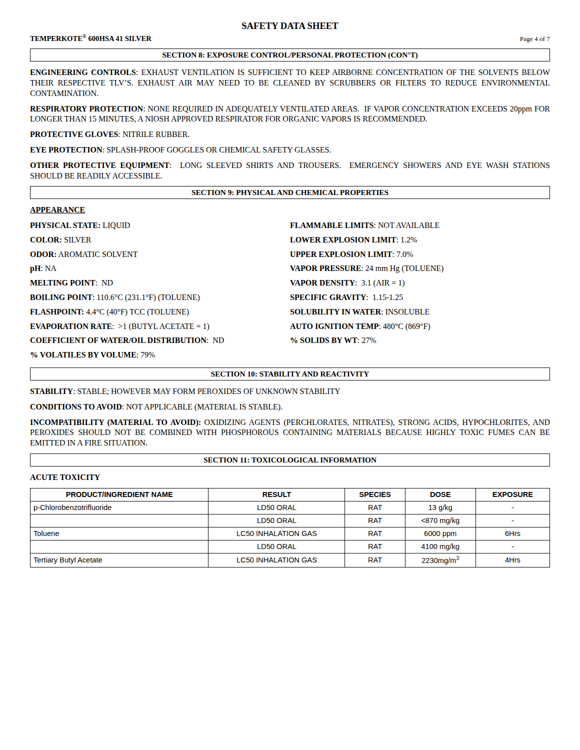SAFETY DATA SHEET
TEMPERKOTE® 600HSA 41 SILVER Page 4 of 7
SECTION 8: EXPOSURE CONTROL/PERSONAL PROTECTION (CON’T)
ENGINEERING CONTROLS: EXHAUST VENTILATION IS SUFFICIENT TO KEEP AIRBORNE CONCENTRATION OF THE SOLVENTS BELOW THEIR RESPECTIVE TLV’S. EXHAUST AIR MAY NEED TO BE CLEANED BY SCRUBBERS OR FILTERS TO REDUCE ENVIRONMENTAL CONTAMINATION.
RESPIRATORY PROTECTION: NONE REQUIRED IN ADEQUATELY VENTILATED AREAS. IF VAPOR CONCENTRATION EXCEEDS 20ppm FOR LONGER THAN 15 MINUTES, A NIOSH APPROVED RESPIRATOR FOR ORGANIC VAPORS IS RECOMMENDED.
PROTECTIVE GLOVES: NITRILE RUBBER.
EYE PROTECTION: SPLASH-PROOF GOGGLES OR CHEMICAL SAFETY GLASSES.
OTHER PROTECTIVE EQUIPMENT: LONG SLEEVED SHIRTS AND TROUSERS. EMERGENCY SHOWERS AND EYE WASH STATIONS SHOULD BE READILY ACCESSIBLE.
SECTION 9: PHYSICAL AND CHEMICAL PROPERTIES
APPEARANCE
| PHYSICAL STATE: LIQUID | FLAMMABLE LIMITS : NOT AVAILABLE |
| COLOR: SILVER | LOWER EXPLOSION LIMIT : 1.2% |
| ODOR: AROMATIC SOLVENT | UPPER EXPLOSION LIMIT : 7.0% |
| pH : NA | VAPOR PRESSURE : 24 mm Hg (TOLUENE) |
| MELTING POINT : ND | VAPOR DENSITY : 3.1 (AIR = 1) |
| BOILING POINT : 110.6°C (231.1°F) (TOLUENE) | SPECIFIC GRAVITY : 1.15-1.25 |
| FLASHPOINT: 4.4°C (40°F) TCC (TOLUENE) | SOLUBILITY IN WATER : INSOLUBLE |
| EVAPORATION RATE : >1 (BUTYL ACETATE = 1) | AUTO IGNITION TEMP : 480°C (869°F) |
| COEFFICIENT OF WATER/OIL DISTRIBUTION : ND | % SOLIDS BY WT : 27% |
| % VOLATILES BY VOLUME : 79% | |
SECTION 10: STABILITY AND REACTIVITY
STABILITY: STABLE; HOWEVER MAY FORM PEROXIDES OF UNKNOWN STABILITY
CONDITIONS TO AVOID: NOT APPLICABLE (MATERIAL IS STABLE).
INCOMPATIBILITY (MATERIAL TO AVOID): OXIDIZING AGENTS (PERCHLORATES, NITRATES), STRONG ACIDS, HYPOCHLORITES, AND PEROXIDES SHOULD NOT BE COMBINED WITH PHOSPHOROUS CONTAINING MATERIALS BECAUSE HIGHLY TOXIC FUMES CAN BE EMITTED IN A FIRE SITUATION.
SECTION 11: TOXICOLOGICAL INFORMATION
ACUTE TOXICITY
| PRODUCT/INGREDIENT NAME | RESULT | SPECIES | DOSE | EXPOSURE |
| --- | --- | --- | --- | --- |
| p-Chlorobenzotrifluoride | LD50 ORAL | RAT | 13 g/kg | - |
| | LD50 ORAL | RAT | <870 mg/kg | - |
| Toluene | LC50 INHALATION GAS | RAT | 6000 ppm | 6Hrs |
| | LD50 ORAL | RAT | 4100 mg/kg | - |
| Tertiary Butyl Acetate | LC50 INHALATION GAS | RAT | 2230mg/m 3 | 4Hrs |